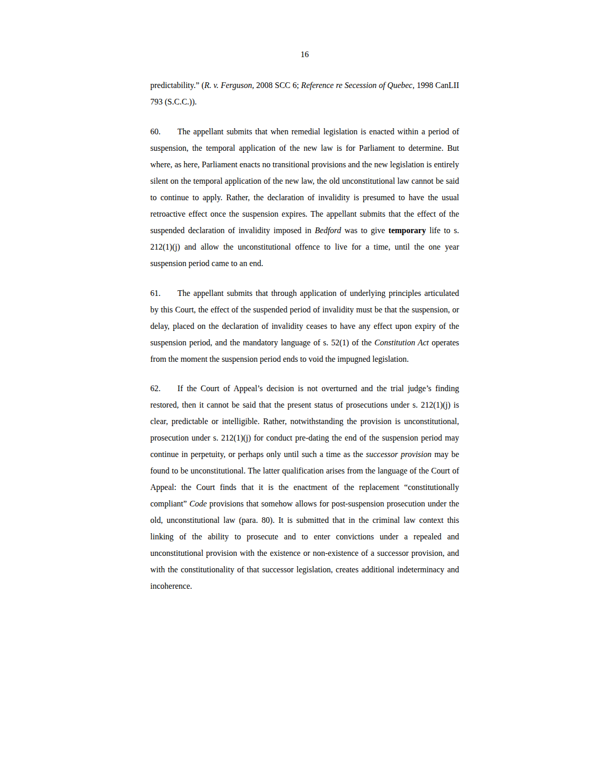16
predictability.” (R. v. Ferguson, 2008 SCC 6; Reference re Secession of Quebec, 1998 CanLII 793 (S.C.C.)).
60. The appellant submits that when remedial legislation is enacted within a period of suspension, the temporal application of the new law is for Parliament to determine. But where, as here, Parliament enacts no transitional provisions and the new legislation is entirely silent on the temporal application of the new law, the old unconstitutional law cannot be said to continue to apply. Rather, the declaration of invalidity is presumed to have the usual retroactive effect once the suspension expires. The appellant submits that the effect of the suspended declaration of invalidity imposed in Bedford was to give temporary life to s. 212(1)(j) and allow the unconstitutional offence to live for a time, until the one year suspension period came to an end.
61. The appellant submits that through application of underlying principles articulated by this Court, the effect of the suspended period of invalidity must be that the suspension, or delay, placed on the declaration of invalidity ceases to have any effect upon expiry of the suspension period, and the mandatory language of s. 52(1) of the Constitution Act operates from the moment the suspension period ends to void the impugned legislation.
62. If the Court of Appeal’s decision is not overturned and the trial judge’s finding restored, then it cannot be said that the present status of prosecutions under s. 212(1)(j) is clear, predictable or intelligible. Rather, notwithstanding the provision is unconstitutional, prosecution under s. 212(1)(j) for conduct pre-dating the end of the suspension period may continue in perpetuity, or perhaps only until such a time as the successor provision may be found to be unconstitutional. The latter qualification arises from the language of the Court of Appeal: the Court finds that it is the enactment of the replacement “constitutionally compliant” Code provisions that somehow allows for post-suspension prosecution under the old, unconstitutional law (para. 80). It is submitted that in the criminal law context this linking of the ability to prosecute and to enter convictions under a repealed and unconstitutional provision with the existence or non-existence of a successor provision, and with the constitutionality of that successor legislation, creates additional indeterminacy and incoherence.